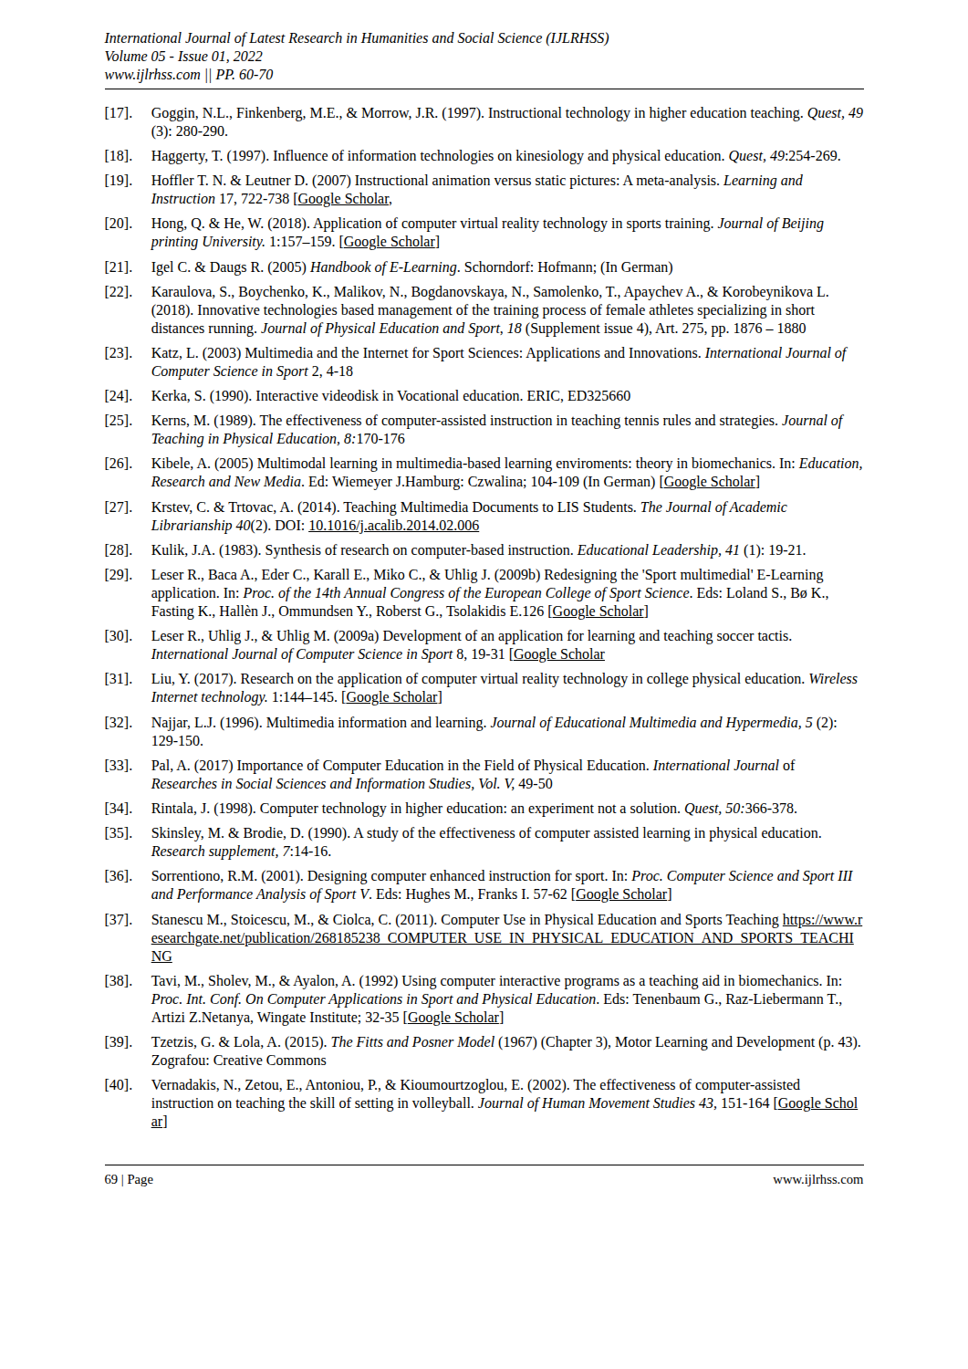International Journal of Latest Research in Humanities and Social Science (IJLRHSS) Volume 05 - Issue 01, 2022 www.ijlrhss.com || PP. 60-70
[17]. Goggin, N.L., Finkenberg, M.E., & Morrow, J.R. (1997). Instructional technology in higher education teaching. Quest, 49 (3): 280-290.
[18]. Haggerty, T. (1997). Influence of information technologies on kinesiology and physical education. Quest, 49:254-269.
[19]. Hoffler T. N. & Leutner D. (2007) Instructional animation versus static pictures: A meta-analysis. Learning and Instruction 17, 722-738 [Google Scholar,
[20]. Hong, Q. & He, W. (2018). Application of computer virtual reality technology in sports training. Journal of Beijing printing University. 1:157–159. [Google Scholar]
[21]. Igel C. & Daugs R. (2005) Handbook of E-Learning. Schorndorf: Hofmann; (In German)
[22]. Karaulova, S., Boychenko, K., Malikov, N., Bogdanovskaya, N., Samolenko, T., Apaychev A., & Korobeynikova L. (2018). Innovative technologies based management of the training process of female athletes specializing in short distances running. Journal of Physical Education and Sport, 18 (Supplement issue 4), Art. 275, pp. 1876 – 1880
[23]. Katz, L. (2003) Multimedia and the Internet for Sport Sciences: Applications and Innovations. International Journal of Computer Science in Sport 2, 4-18
[24]. Kerka, S. (1990). Interactive videodisk in Vocational education. ERIC, ED325660
[25]. Kerns, M. (1989). The effectiveness of computer-assisted instruction in teaching tennis rules and strategies. Journal of Teaching in Physical Education, 8: 170-176
[26]. Kibele, A. (2005) Multimodal learning in multimedia-based learning enviroments: theory in biomechanics. In: Education, Research and New Media. Ed: Wiemeyer J.Hamburg: Czwalina; 104-109 (In German) [Google Scholar]
[27]. Krstev, C. & Trtovac, A. (2014). Teaching Multimedia Documents to LIS Students. The Journal of Academic Librarianship 40(2). DOI: 10.1016/j.acalib.2014.02.006
[28]. Kulik, J.A. (1983). Synthesis of research on computer-based instruction. Educational Leadership, 41 (1): 19-21.
[29]. Leser R., Baca A., Eder C., Karall E., Miko C., & Uhlig J. (2009b) Redesigning the 'Sport multimedial' E-Learning application. In: Proc. of the 14th Annual Congress of the European College of Sport Science. Eds: Loland S., Bø K., Fasting K., Hallèn J., Ommundsen Y., Roberst G., Tsolakidis E.126 [Google Scholar]
[30]. Leser R., Uhlig J., & Uhlig M. (2009a) Development of an application for learning and teaching soccer tactis. International Journal of Computer Science in Sport 8, 19-31 [Google Scholar
[31]. Liu, Y. (2017). Research on the application of computer virtual reality technology in college physical education. Wireless Internet technology. 1:144–145. [Google Scholar]
[32]. Najjar, L.J. (1996). Multimedia information and learning. Journal of Educational Multimedia and Hypermedia, 5 (2): 129-150.
[33]. Pal, A. (2017) Importance of Computer Education in the Field of Physical Education. International Journal of Researches in Social Sciences and Information Studies, Vol. V, 49-50
[34]. Rintala, J. (1998). Computer technology in higher education: an experiment not a solution. Quest, 50: 366-378.
[35]. Skinsley, M. & Brodie, D. (1990). A study of the effectiveness of computer assisted learning in physical education. Research supplement, 7:14-16.
[36]. Sorrentiono, R.M. (2001). Designing computer enhanced instruction for sport. In: Proc. Computer Science and Sport III and Performance Analysis of Sport V. Eds: Hughes M., Franks I. 57-62 [Google Scholar]
[37]. Stanescu M., Stoicescu, M., & Ciolca, C. (2011). Computer Use in Physical Education and Sports Teaching https://www.researchgate.net/publication/268185238_COMPUTER_USE_IN_PHYSICAL_EDUCATION_AND_SPORTS_TEACHING
[38]. Tavi, M., Sholev, M., & Ayalon, A. (1992) Using computer interactive programs as a teaching aid in biomechanics. In: Proc. Int. Conf. On Computer Applications in Sport and Physical Education. Eds: Tenenbaum G., Raz-Liebermann T., Artizi Z.Netanya, Wingate Institute; 32-35 [Google Scholar]
[39]. Tzetzis, G. & Lola, A. (2015). The Fitts and Posner Model (1967) (Chapter 3), Motor Learning and Development (p. 43). Zografou: Creative Commons
[40]. Vernadakis, N., Zetou, E., Antoniou, P., & Kioumourtzoglou, E. (2002). The effectiveness of computer-assisted instruction on teaching the skill of setting in volleyball. Journal of Human Movement Studies 43, 151-164 [Google Scholar]
69 | Page www.ijlrhss.com